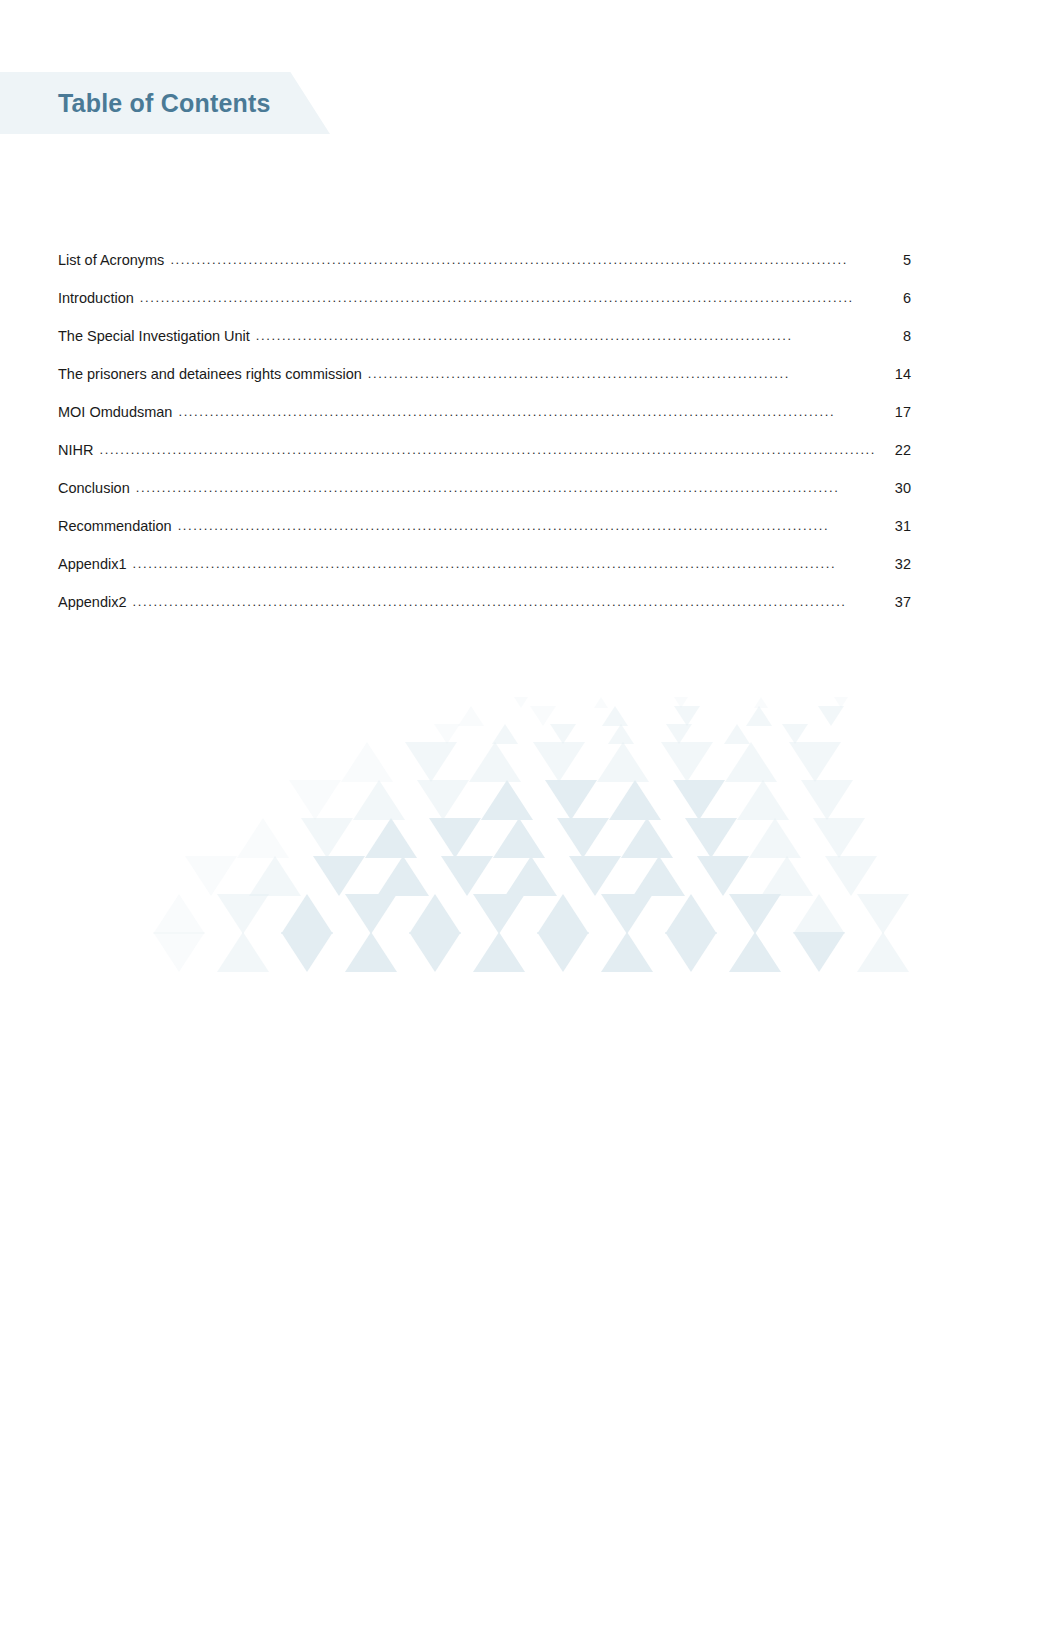Table of Contents
List of Acronyms .................................................................................................................................. 5
Introduction ......................................................................................................................................... 6
The Special Investigation Unit ....................................................................................................... 8
The prisoners and detainees rights commission ................................................................................. 14
MOI Omdudsman .............................................................................................................................. 17
NIHR ..................................................................................................................................................... 22
Conclusion ....................................................................................................................................... 30
Recommendation ............................................................................................................................. 31
Appendix1 ....................................................................................................................................... 32
Appendix2 ......................................................................................................................................... 37
4